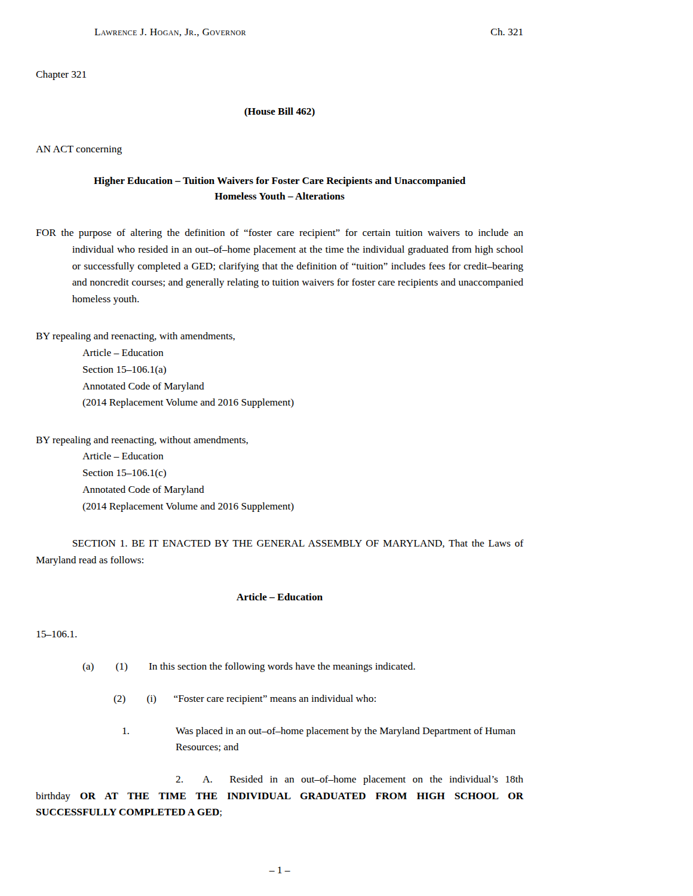Lawrence J. Hogan, Jr., Governor Ch. 321
Chapter 321
(House Bill 462)
AN ACT concerning
Higher Education – Tuition Waivers for Foster Care Recipients and Unaccompanied Homeless Youth – Alterations
FOR the purpose of altering the definition of “foster care recipient” for certain tuition waivers to include an individual who resided in an out–of–home placement at the time the individual graduated from high school or successfully completed a GED; clarifying that the definition of “tuition” includes fees for credit–bearing and noncredit courses; and generally relating to tuition waivers for foster care recipients and unaccompanied homeless youth.
BY repealing and reenacting, with amendments,
Article – Education
Section 15–106.1(a)
Annotated Code of Maryland
(2014 Replacement Volume and 2016 Supplement)
BY repealing and reenacting, without amendments,
Article – Education
Section 15–106.1(c)
Annotated Code of Maryland
(2014 Replacement Volume and 2016 Supplement)
SECTION 1. BE IT ENACTED BY THE GENERAL ASSEMBLY OF MARYLAND, That the Laws of Maryland read as follows:
Article – Education
15–106.1.
(a)(1) In this section the following words have the meanings indicated.
(2)(i)“Foster care recipient” means an individual who:
1. Was placed in an out–of–home placement by the Maryland Department of Human Resources; and
2. A. Resided in an out–of–home placement on the individual’s 18th birthday OR AT THE TIME THE INDIVIDUAL GRADUATED FROM HIGH SCHOOL OR SUCCESSFULLY COMPLETED A GED;
– 1 –